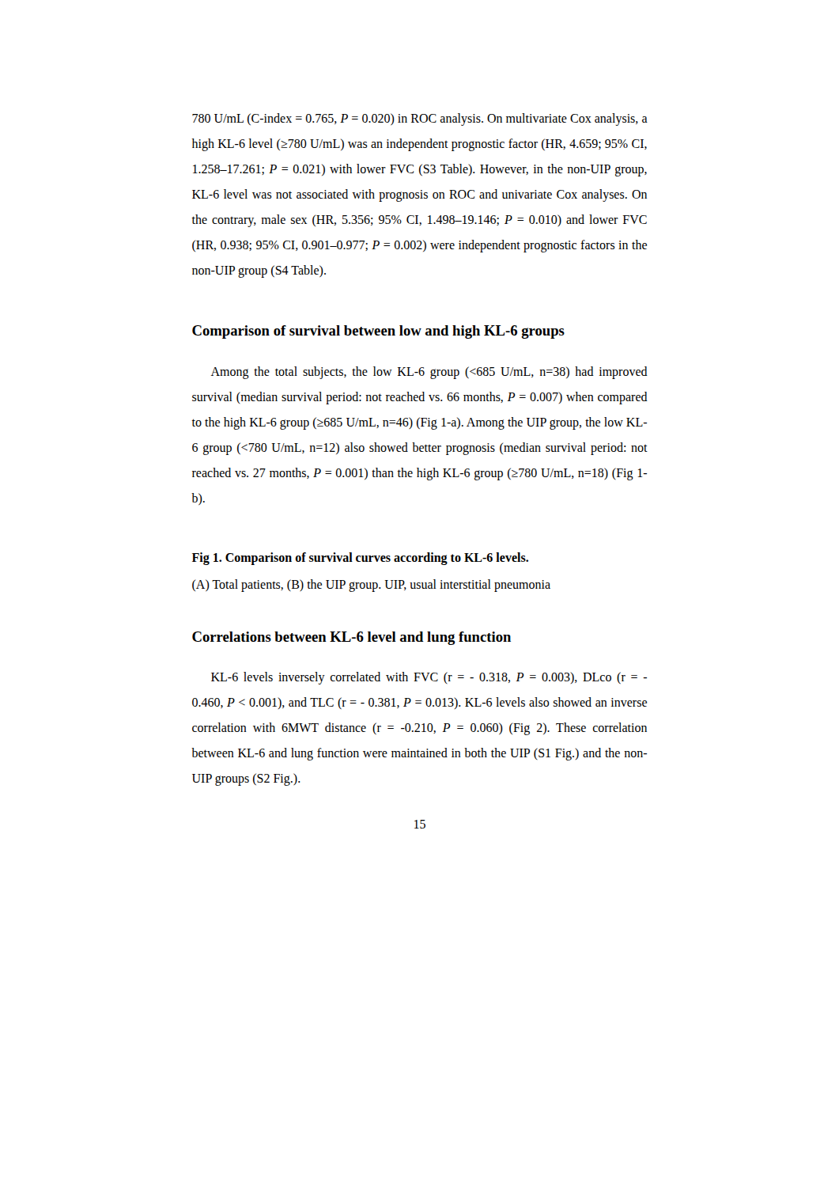780 U/mL (C-index = 0.765, P = 0.020) in ROC analysis. On multivariate Cox analysis, a high KL-6 level (≥780 U/mL) was an independent prognostic factor (HR, 4.659; 95% CI, 1.258–17.261; P = 0.021) with lower FVC (S3 Table). However, in the non-UIP group, KL-6 level was not associated with prognosis on ROC and univariate Cox analyses. On the contrary, male sex (HR, 5.356; 95% CI, 1.498–19.146; P = 0.010) and lower FVC (HR, 0.938; 95% CI, 0.901–0.977; P = 0.002) were independent prognostic factors in the non-UIP group (S4 Table).
Comparison of survival between low and high KL-6 groups
Among the total subjects, the low KL-6 group (<685 U/mL, n=38) had improved survival (median survival period: not reached vs. 66 months, P = 0.007) when compared to the high KL-6 group (≥685 U/mL, n=46) (Fig 1-a). Among the UIP group, the low KL-6 group (<780 U/mL, n=12) also showed better prognosis (median survival period: not reached vs. 27 months, P = 0.001) than the high KL-6 group (≥780 U/mL, n=18) (Fig 1-b).
Fig 1. Comparison of survival curves according to KL-6 levels.
(A) Total patients, (B) the UIP group. UIP, usual interstitial pneumonia
Correlations between KL-6 level and lung function
KL-6 levels inversely correlated with FVC (r = - 0.318, P = 0.003), DLco (r = - 0.460, P < 0.001), and TLC (r = - 0.381, P = 0.013). KL-6 levels also showed an inverse correlation with 6MWT distance (r = -0.210, P = 0.060) (Fig 2). These correlation between KL-6 and lung function were maintained in both the UIP (S1 Fig.) and the non-UIP groups (S2 Fig.).
15